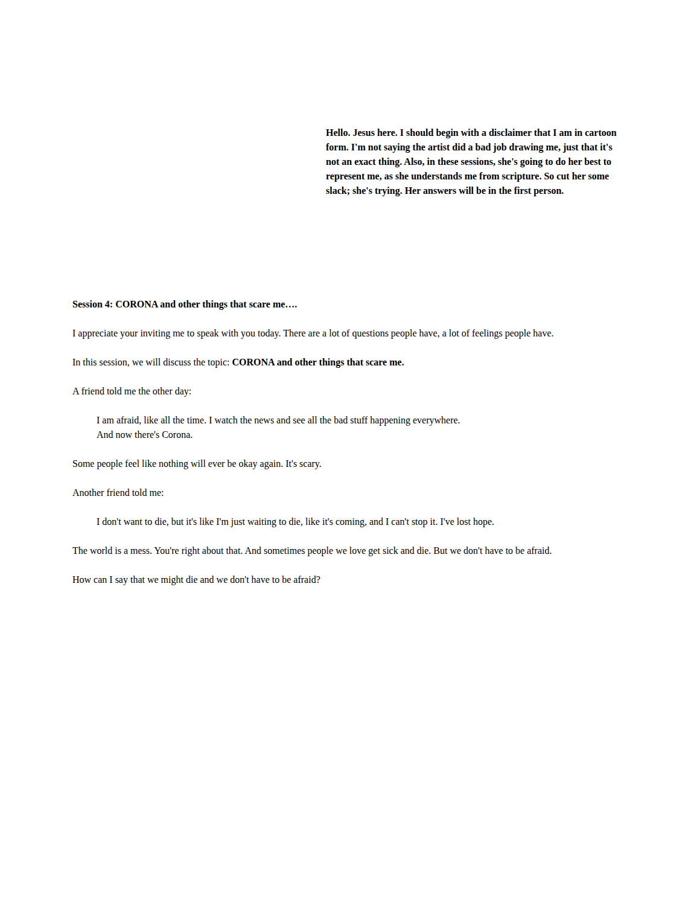Hello. Jesus here. I should begin with a disclaimer that I am in cartoon form. I'm not saying the artist did a bad job drawing me, just that it's not an exact thing. Also, in these sessions, she's going to do her best to represent me, as she understands me from scripture. So cut her some slack; she's trying. Her answers will be in the first person.
Session 4: CORONA and other things that scare me….
I appreciate your inviting me to speak with you today. There are a lot of questions people have, a lot of feelings people have.
In this session, we will discuss the topic: CORONA and other things that scare me.
A friend told me the other day:
I am afraid, like all the time. I watch the news and see all the bad stuff happening everywhere.
And now there's Corona.
Some people feel like nothing will ever be okay again. It's scary.
Another friend told me:
I don't want to die, but it's like I'm just waiting to die, like it's coming, and I can't stop it. I've lost hope.
The world is a mess. You're right about that. And sometimes people we love get sick and die. But we don't have to be afraid.
How can I say that we might die and we don't have to be afraid?